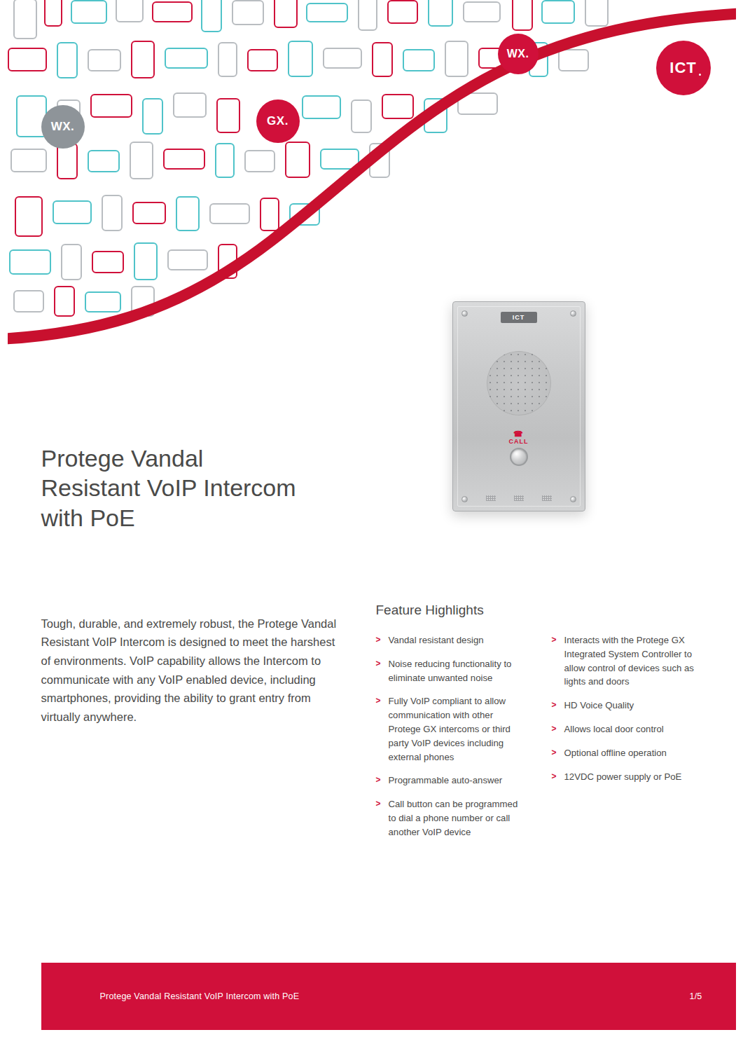WX.
GX.
WX.
ICT
ICT
☎ CALL
Protege Vandal
Resistant VoIP Intercom
with PoE
Tough, durable, and extremely robust, the Protege Vandal Resistant VoIP Intercom is designed to meet the harshest of environments. VoIP capability allows the Intercom to communicate with any VoIP enabled device, including smartphones, providing the ability to grant entry from virtually anywhere.
Feature Highlights
Vandal resistant design
Noise reducing functionality to eliminate unwanted noise
Fully VoIP compliant to allow communication with other Protege GX intercoms or third party VoIP devices including external phones
Programmable auto-answer
Call button can be programmed to dial a phone number or call another VoIP device
Interacts with the Protege GX Integrated System Controller to allow control of devices such as lights and doors
HD Voice Quality
Allows local door control
Optional offline operation
12VDC power supply or PoE
Protege Vandal Resistant VoIP Intercom with PoE 1/5